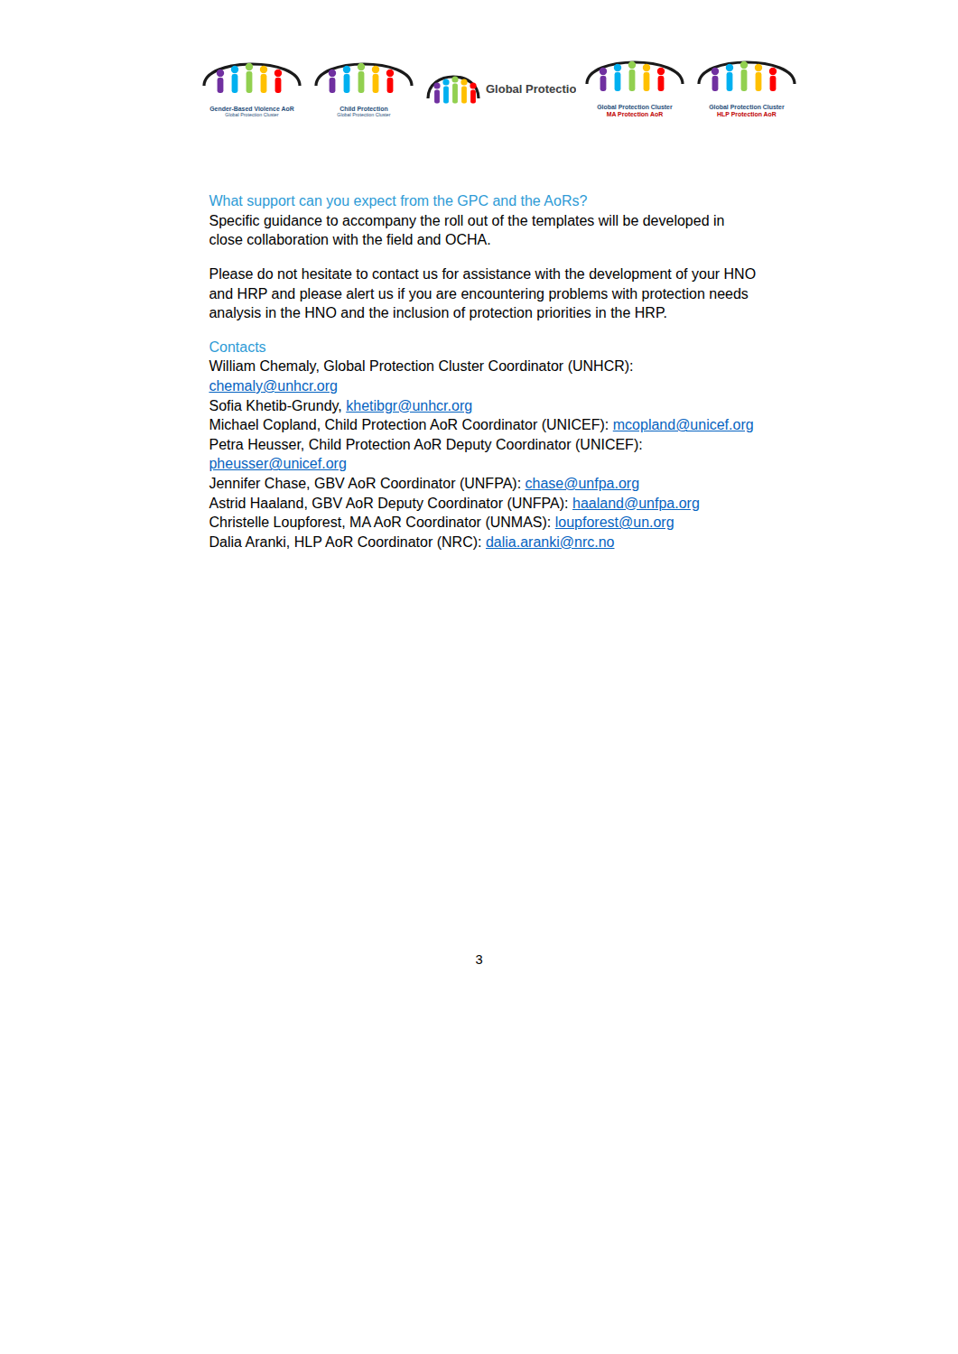Gender-Based Violence AoR Global Protection Cluster
Child Protection Global Protection Cluster
Global Protection Cluster
Global Protection Cluster
MA Protection AoR
Global Protection Cluster
HLP Protection AoR
What support can you expect from the GPC and the AoRs?
Specific guidance to accompany the roll out of the templates will be developed in close collaboration with the field and OCHA.
Please do not hesitate to contact us for assistance with the development of your HNO and HRP and please alert us if you are encountering problems with protection needs analysis in the HNO and the inclusion of protection priorities in the HRP.
Contacts
William Chemaly, Global Protection Cluster Coordinator (UNHCR): chemaly@unhcr.org
Sofia Khetib-Grundy, khetibgr@unhcr.org
Michael Copland, Child Protection AoR Coordinator (UNICEF): mcopland@unicef.org
Petra Heusser, Child Protection AoR Deputy Coordinator (UNICEF): pheusser@unicef.org
Jennifer Chase, GBV AoR Coordinator (UNFPA): chase@unfpa.org
Astrid Haaland, GBV AoR Deputy Coordinator (UNFPA): haaland@unfpa.org
Christelle Loupforest, MA AoR Coordinator (UNMAS): loupforest@un.org
Dalia Aranki, HLP AoR Coordinator (NRC): dalia.aranki@nrc.no
3